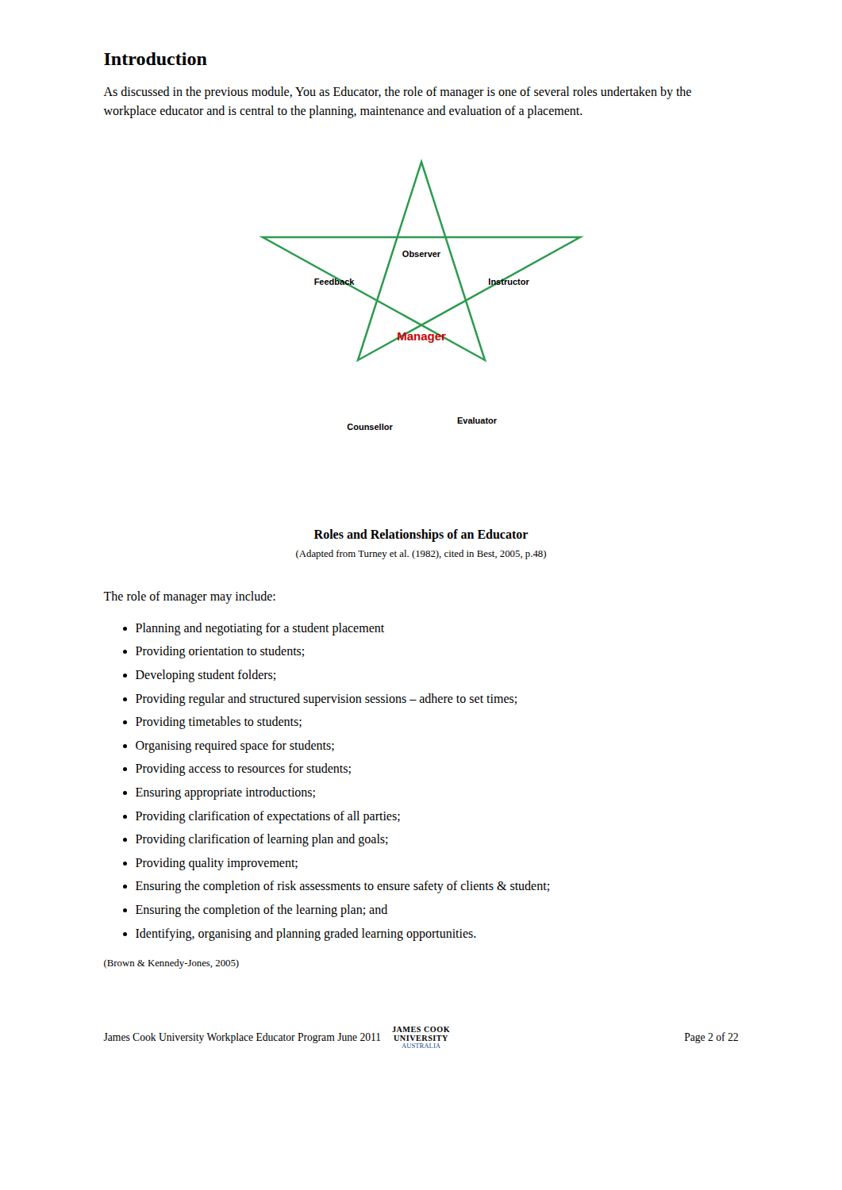Introduction
As discussed in the previous module, You as Educator, the role of manager is one of several roles undertaken by the workplace educator and is central to the planning, maintenance and evaluation of a placement.
Observer Instructor Feedback Evaluator Counsellor Manager
Roles and Relationships of an Educator
(Adapted from Turney et al. (1982), cited in Best, 2005, p.48)
The role of manager may include:
Planning and negotiating for a student placement
Providing orientation to students;
Developing student folders;
Providing regular and structured supervision sessions – adhere to set times;
Providing timetables to students;
Organising required space for students;
Providing access to resources for students;
Ensuring appropriate introductions;
Providing clarification of expectations of all parties;
Providing clarification of learning plan and goals;
Providing quality improvement;
Ensuring the completion of risk assessments to ensure safety of clients & student;
Ensuring the completion of the learning plan; and
Identifying, organising and planning graded learning opportunities.
(Brown & Kennedy-Jones, 2005)
James Cook University Workplace Educator Program June 2011
JAMES COOK
UNIVERSITY
AUSTRALIA
Page 2 of 22